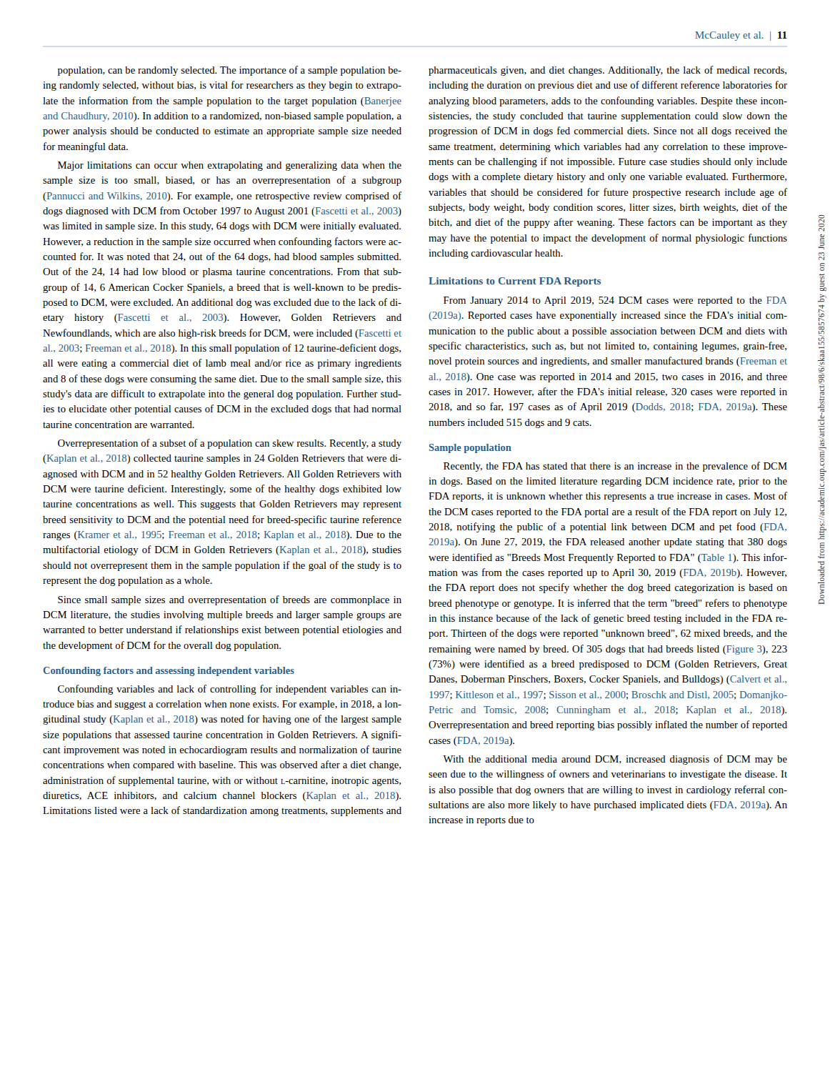McCauley et al. | 11
population, can be randomly selected. The importance of a sample population being randomly selected, without bias, is vital for researchers as they begin to extrapolate the information from the sample population to the target population (Banerjee and Chaudhury, 2010). In addition to a randomized, non-biased sample population, a power analysis should be conducted to estimate an appropriate sample size needed for meaningful data.
Major limitations can occur when extrapolating and generalizing data when the sample size is too small, biased, or has an overrepresentation of a subgroup (Pannucci and Wilkins, 2010). For example, one retrospective review comprised of dogs diagnosed with DCM from October 1997 to August 2001 (Fascetti et al., 2003) was limited in sample size. In this study, 64 dogs with DCM were initially evaluated. However, a reduction in the sample size occurred when confounding factors were accounted for. It was noted that 24, out of the 64 dogs, had blood samples submitted. Out of the 24, 14 had low blood or plasma taurine concentrations. From that subgroup of 14, 6 American Cocker Spaniels, a breed that is well-known to be predisposed to DCM, were excluded. An additional dog was excluded due to the lack of dietary history (Fascetti et al., 2003). However, Golden Retrievers and Newfoundlands, which are also high-risk breeds for DCM, were included (Fascetti et al., 2003; Freeman et al., 2018). In this small population of 12 taurine-deficient dogs, all were eating a commercial diet of lamb meal and/or rice as primary ingredients and 8 of these dogs were consuming the same diet. Due to the small sample size, this study's data are difficult to extrapolate into the general dog population. Further studies to elucidate other potential causes of DCM in the excluded dogs that had normal taurine concentration are warranted.
Overrepresentation of a subset of a population can skew results. Recently, a study (Kaplan et al., 2018) collected taurine samples in 24 Golden Retrievers that were diagnosed with DCM and in 52 healthy Golden Retrievers. All Golden Retrievers with DCM were taurine deficient. Interestingly, some of the healthy dogs exhibited low taurine concentrations as well. This suggests that Golden Retrievers may represent breed sensitivity to DCM and the potential need for breed-specific taurine reference ranges (Kramer et al., 1995; Freeman et al., 2018; Kaplan et al., 2018). Due to the multifactorial etiology of DCM in Golden Retrievers (Kaplan et al., 2018), studies should not overrepresent them in the sample population if the goal of the study is to represent the dog population as a whole.
Since small sample sizes and overrepresentation of breeds are commonplace in DCM literature, the studies involving multiple breeds and larger sample groups are warranted to better understand if relationships exist between potential etiologies and the development of DCM for the overall dog population.
Confounding factors and assessing independent variables
Confounding variables and lack of controlling for independent variables can introduce bias and suggest a correlation when none exists. For example, in 2018, a longitudinal study (Kaplan et al., 2018) was noted for having one of the largest sample size populations that assessed taurine concentration in Golden Retrievers. A significant improvement was noted in echocardiogram results and normalization of taurine concentrations when compared with baseline. This was observed after a diet change, administration of supplemental taurine, with or without l-carnitine, inotropic agents, diuretics, ACE inhibitors, and calcium channel blockers (Kaplan et al., 2018). Limitations listed were a lack of standardization among treatments, supplements and pharmaceuticals given, and diet changes. Additionally, the lack of medical records, including the duration on previous diet and use of different reference laboratories for analyzing blood parameters, adds to the confounding variables. Despite these inconsistencies, the study concluded that taurine supplementation could slow down the progression of DCM in dogs fed commercial diets. Since not all dogs received the same treatment, determining which variables had any correlation to these improvements can be challenging if not impossible. Future case studies should only include dogs with a complete dietary history and only one variable evaluated. Furthermore, variables that should be considered for future prospective research include age of subjects, body weight, body condition scores, litter sizes, birth weights, diet of the bitch, and diet of the puppy after weaning. These factors can be important as they may have the potential to impact the development of normal physiologic functions including cardiovascular health.
Limitations to Current FDA Reports
From January 2014 to April 2019, 524 DCM cases were reported to the FDA (2019a). Reported cases have exponentially increased since the FDA's initial communication to the public about a possible association between DCM and diets with specific characteristics, such as, but not limited to, containing legumes, grain-free, novel protein sources and ingredients, and smaller manufactured brands (Freeman et al., 2018). One case was reported in 2014 and 2015, two cases in 2016, and three cases in 2017. However, after the FDA's initial release, 320 cases were reported in 2018, and so far, 197 cases as of April 2019 (Dodds, 2018; FDA, 2019a). These numbers included 515 dogs and 9 cats.
Sample population
Recently, the FDA has stated that there is an increase in the prevalence of DCM in dogs. Based on the limited literature regarding DCM incidence rate, prior to the FDA reports, it is unknown whether this represents a true increase in cases. Most of the DCM cases reported to the FDA portal are a result of the FDA report on July 12, 2018, notifying the public of a potential link between DCM and pet food (FDA, 2019a). On June 27, 2019, the FDA released another update stating that 380 dogs were identified as "Breeds Most Frequently Reported to FDA" (Table 1). This information was from the cases reported up to April 30, 2019 (FDA, 2019b). However, the FDA report does not specify whether the dog breed categorization is based on breed phenotype or genotype. It is inferred that the term "breed" refers to phenotype in this instance because of the lack of genetic breed testing included in the FDA report. Thirteen of the dogs were reported "unknown breed", 62 mixed breeds, and the remaining were named by breed. Of 305 dogs that had breeds listed (Figure 3), 223 (73%) were identified as a breed predisposed to DCM (Golden Retrievers, Great Danes, Doberman Pinschers, Boxers, Cocker Spaniels, and Bulldogs) (Calvert et al., 1997; Kittleson et al., 1997; Sisson et al., 2000; Broschk and Distl, 2005; Domanjko-Petric and Tomsic, 2008; Cunningham et al., 2018; Kaplan et al., 2018). Overrepresentation and breed reporting bias possibly inflated the number of reported cases (FDA, 2019a).
With the additional media around DCM, increased diagnosis of DCM may be seen due to the willingness of owners and veterinarians to investigate the disease. It is also possible that dog owners that are willing to invest in cardiology referral consultations are also more likely to have purchased implicated diets (FDA, 2019a). An increase in reports due to
Downloaded from https://academic.oup.com/jas/article-abstract/98/6/skaa155/5857674 by guest on 23 June 2020